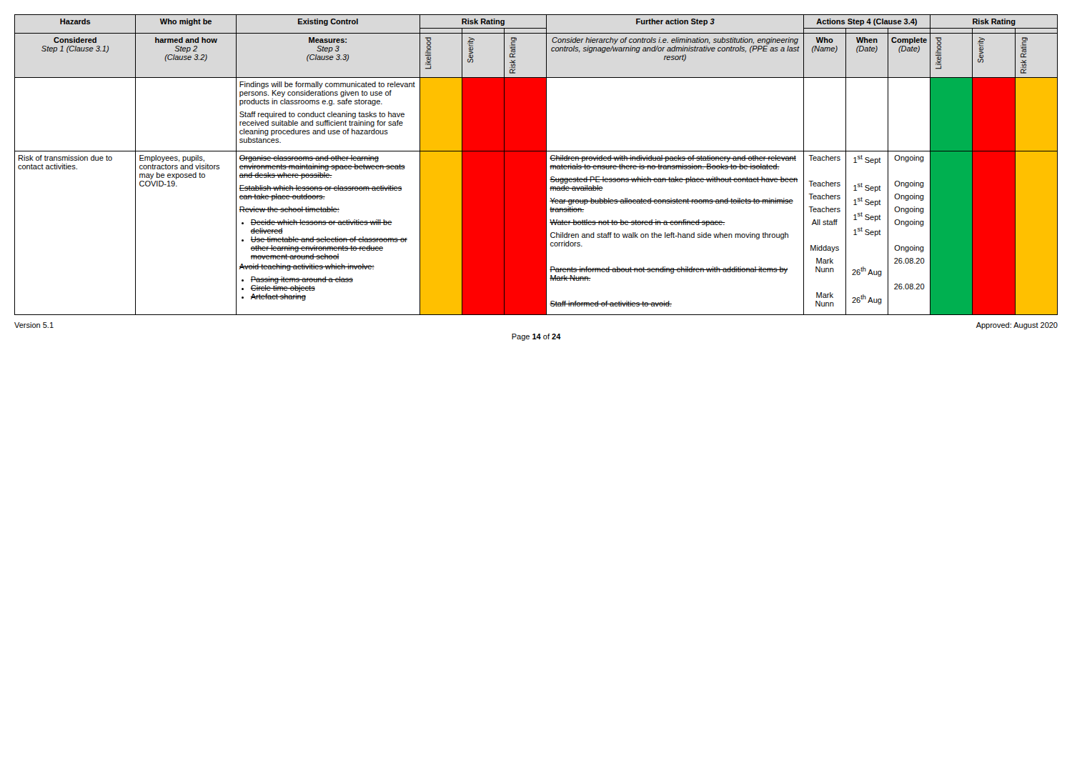| Hazards | Who might be | Existing Control | Risk Rating | Further action Step 3 | Actions Step 4 (Clause 3.4) | Risk Rating |
| --- | --- | --- | --- | --- | --- | --- |
| Considered Step 1 (Clause 3.1) | harmed and how Step 2 (Clause 3.2) | Measures: Step 3 (Clause 3.3) | Likelihood | Severity | Risk Rating | Consider hierarchy of controls i.e. elimination, substitution, engineering controls, signage/warning and/or administrative controls, (PPE as a last resort) | Who (Name) | When (Date) | Complete (Date) | Likelihood | Severity | Risk Rating |
| | | Findings will be formally communicated to relevant persons. Key considerations given to use of products in classrooms e.g. safe storage. Staff required to conduct cleaning tasks to have received suitable and sufficient training for safe cleaning procedures and use of hazardous substances. | | | | | | | | | | |
| Risk of transmission due to contact activities. | Employees, pupils, contractors and visitors may be exposed to COVID-19. | Organise classrooms and other learning environments maintaining space between seats and desks where possible. Establish which lessons or classroom activities can take place outdoors. Review the school timetable: Decide which lessons or activities will be delivered Use timetable and selection of classrooms or other learning environments to reduce movement around school Avoid teaching activities which involve: Passing items around a class Circle time objects Artefact sharing | | | | Children provided with individual packs of stationery and other relevant materials to ensure there is no transmission. Books to be isolated. Suggested PE lessons which can take place without contact have been made available Year group bubbles allocated consistent rooms and toilets to minimise transition. Water bottles not to be stored in a confined space. Children and staff to walk on the left-hand side when moving through corridors. Parents informed about not sending children with additional items by Mark Nunn. Staff informed of activities to avoid. | Teachers Teachers Teachers Teachers All staff Middays Mark Nunn Mark Nunn | 1 st Sept 1 st Sept 1 st Sept 1 st Sept 1 st Sept 26 th Aug 26 th Aug | Ongoing Ongoing Ongoing Ongoing Ongoing Ongoing 26.08.20 26.08.20 | | | |
Version 5.1 Approved: August 2020
Page 14 of 24